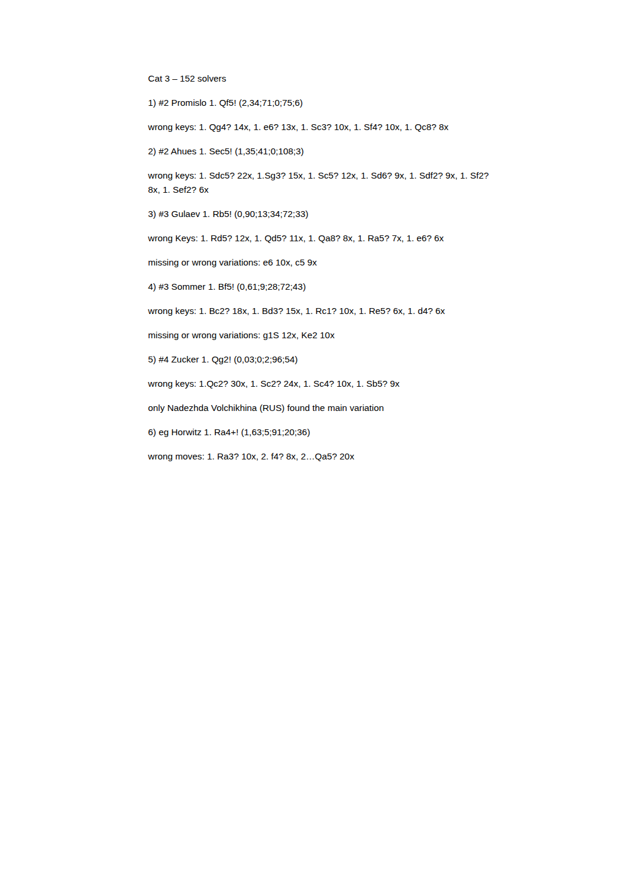Cat 3 – 152 solvers
1) #2 Promislo 1. Qf5! (2,34;71;0;75;6)
wrong keys: 1. Qg4? 14x, 1. e6? 13x, 1. Sc3? 10x, 1. Sf4? 10x, 1. Qc8? 8x
2) #2 Ahues 1. Sec5! (1,35;41;0;108;3)
wrong keys: 1. Sdc5? 22x, 1.Sg3? 15x, 1. Sc5? 12x, 1. Sd6? 9x, 1. Sdf2? 9x, 1. Sf2? 8x, 1. Sef2? 6x
3) #3 Gulaev 1. Rb5! (0,90;13;34;72;33)
wrong Keys: 1. Rd5? 12x, 1. Qd5? 11x, 1. Qa8? 8x, 1. Ra5? 7x, 1. e6? 6x
missing or wrong variations: e6 10x, c5 9x
4) #3 Sommer 1. Bf5! (0,61;9;28;72;43)
wrong keys: 1. Bc2? 18x, 1. Bd3? 15x, 1. Rc1? 10x, 1. Re5? 6x, 1. d4? 6x
missing or wrong variations: g1S 12x, Ke2 10x
5) #4 Zucker 1. Qg2! (0,03;0;2;96;54)
wrong keys: 1.Qc2? 30x, 1. Sc2? 24x, 1. Sc4? 10x, 1. Sb5? 9x
only Nadezhda Volchikhina (RUS) found the main variation
6) eg Horwitz 1. Ra4+! (1,63;5;91;20;36)
wrong moves: 1. Ra3? 10x, 2. f4? 8x, 2…Qa5? 20x